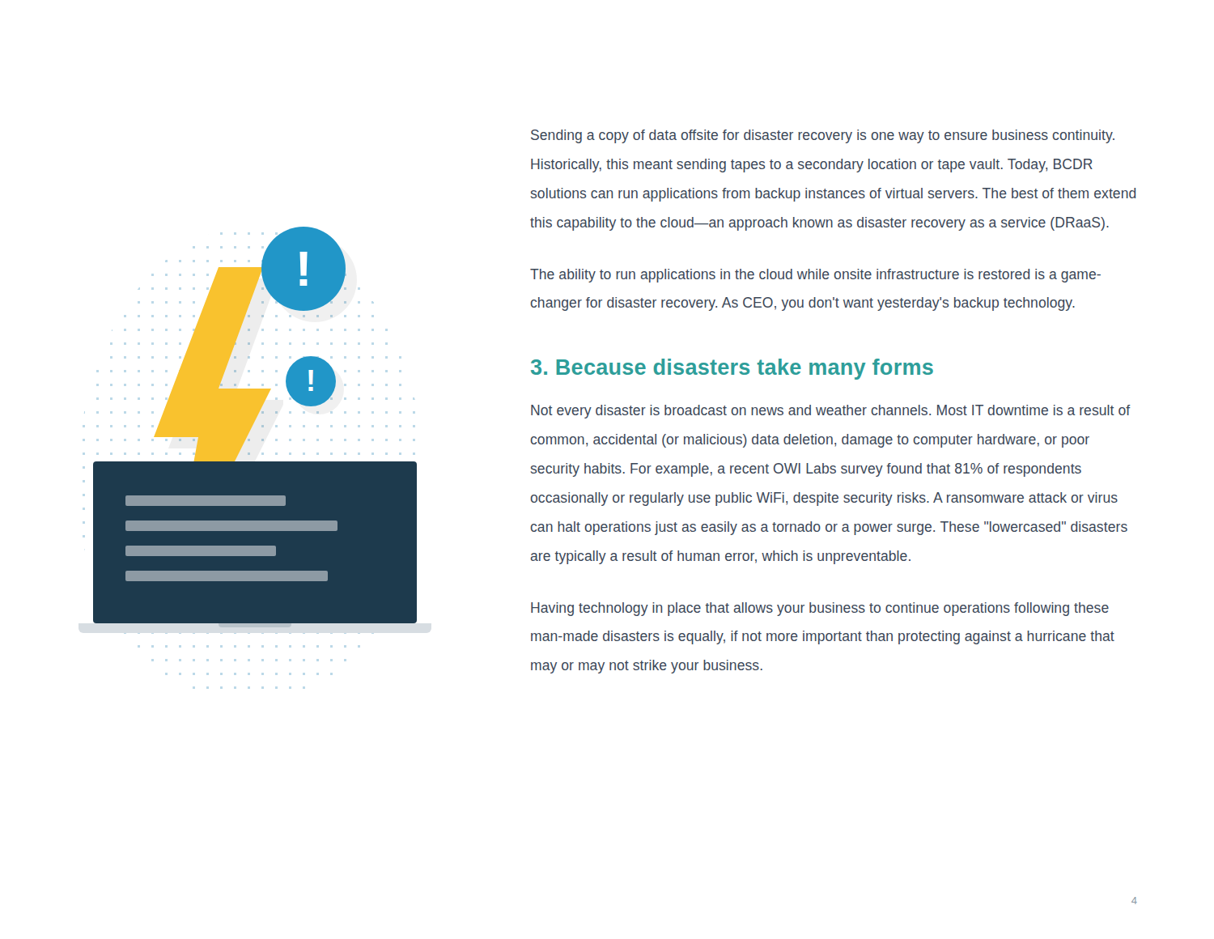!
!
Sending a copy of data offsite for disaster recovery is one way to ensure business continuity. Historically, this meant sending tapes to a secondary location or tape vault. Today, BCDR solutions can run applications from backup instances of virtual servers. The best of them extend this capability to the cloud—an approach known as disaster recovery as a service (DRaaS).
The ability to run applications in the cloud while onsite infrastructure is restored is a game-changer for disaster recovery. As CEO, you don't want yesterday's backup technology.
3. Because disasters take many forms
Not every disaster is broadcast on news and weather channels. Most IT downtime is a result of common, accidental (or malicious) data deletion, damage to computer hardware, or poor security habits. For example, a recent OWI Labs survey found that 81% of respondents occasionally or regularly use public WiFi, despite security risks. A ransomware attack or virus can halt operations just as easily as a tornado or a power surge. These "lowercased" disasters are typically a result of human error, which is unpreventable.
Having technology in place that allows your business to continue operations following these man-made disasters is equally, if not more important than protecting against a hurricane that may or may not strike your business.
4